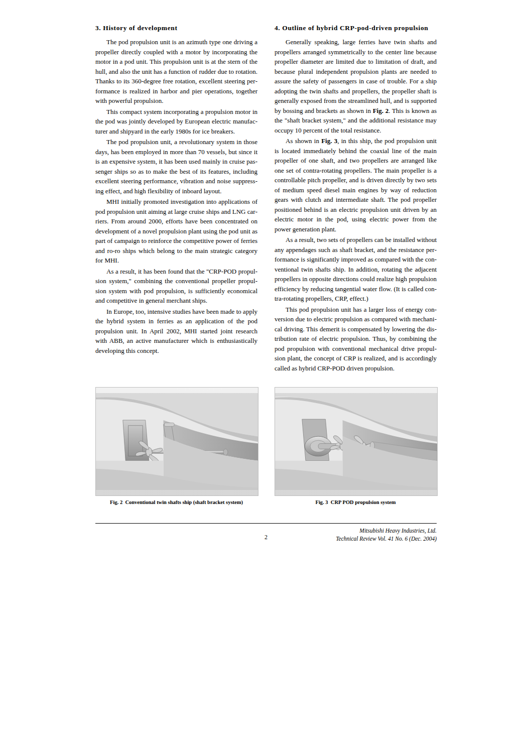3. History of development
The pod propulsion unit is an azimuth type one driving a propeller directly coupled with a motor by incorporating the motor in a pod unit. This propulsion unit is at the stern of the hull, and also the unit has a function of rudder due to rotation. Thanks to its 360-degree free rotation, excellent steering performance is realized in harbor and pier operations, together with powerful propulsion.
This compact system incorporating a propulsion motor in the pod was jointly developed by European electric manufacturer and shipyard in the early 1980s for ice breakers.
The pod propulsion unit, a revolutionary system in those days, has been employed in more than 70 vessels, but since it is an expensive system, it has been used mainly in cruise passenger ships so as to make the best of its features, including excellent steering performance, vibration and noise suppressing effect, and high flexibility of inboard layout.
MHI initially promoted investigation into applications of pod propulsion unit aiming at large cruise ships and LNG carriers. From around 2000, efforts have been concentrated on development of a novel propulsion plant using the pod unit as part of campaign to reinforce the competitive power of ferries and ro-ro ships which belong to the main strategic category for MHI.
As a result, it has been found that the "CRP-POD propulsion system," combining the conventional propeller propulsion system with pod propulsion, is sufficiently economical and competitive in general merchant ships.
In Europe, too, intensive studies have been made to apply the hybrid system in ferries as an application of the pod propulsion unit. In April 2002, MHI started joint research with ABB, an active manufacturer which is enthusiastically developing this concept.
4. Outline of hybrid CRP-pod-driven propulsion
Generally speaking, large ferries have twin shafts and propellers arranged symmetrically to the center line because propeller diameter are limited due to limitation of draft, and because plural independent propulsion plants are needed to assure the safety of passengers in case of trouble. For a ship adopting the twin shafts and propellers, the propeller shaft is generally exposed from the streamlined hull, and is supported by bossing and brackets as shown in Fig. 2. This is known as the "shaft bracket system," and the additional resistance may occupy 10 percent of the total resistance.
As shown in Fig. 3, in this ship, the pod propulsion unit is located immediately behind the coaxial line of the main propeller of one shaft, and two propellers are arranged like one set of contra-rotating propellers. The main propeller is a controllable pitch propeller, and is driven directly by two sets of medium speed diesel main engines by way of reduction gears with clutch and intermediate shaft. The pod propeller positioned behind is an electric propulsion unit driven by an electric motor in the pod, using electric power from the power generation plant.
As a result, two sets of propellers can be installed without any appendages such as shaft bracket, and the resistance performance is significantly improved as compared with the conventional twin shafts ship. In addition, rotating the adjacent propellers in opposite directions could realize high propulsion efficiency by reducing tangential water flow. (It is called contra-rotating propellers, CRP, effect.)
This pod propulsion unit has a larger loss of energy conversion due to electric propulsion as compared with mechanical driving. This demerit is compensated by lowering the distribution rate of electric propulsion. Thus, by combining the pod propulsion with conventional mechanical drive propulsion plant, the concept of CRP is realized, and is accordingly called as hybrid CRP-POD driven propulsion.
Fig. 2 Conventional twin shafts ship (shaft bracket system)
Fig. 3 CRP POD propulsion system
Mitsubishi Heavy Industries, Ltd.
Technical Review Vol. 41 No. 6 (Dec. 2004)
2